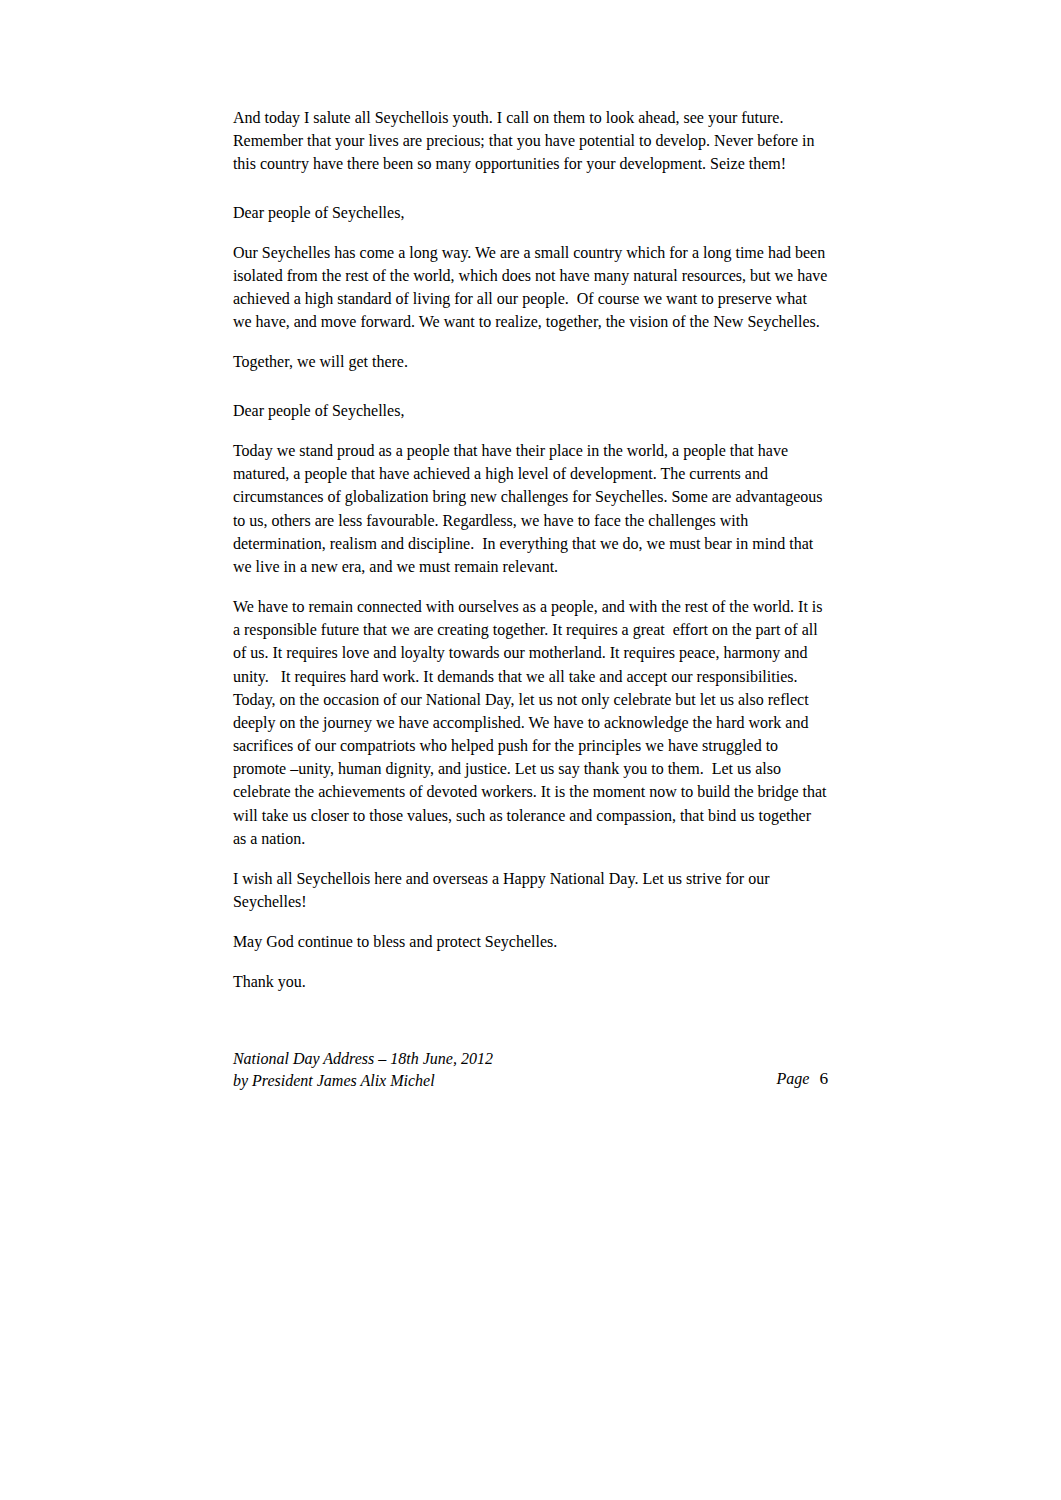And today I salute all Seychellois youth. I call on them to look ahead, see your future. Remember that your lives are precious; that you have potential to develop. Never before in this country have there been so many opportunities for your development. Seize them!
Dear people of Seychelles,
Our Seychelles has come a long way. We are a small country which for a long time had been isolated from the rest of the world, which does not have many natural resources, but we have achieved a high standard of living for all our people. Of course we want to preserve what we have, and move forward. We want to realize, together, the vision of the New Seychelles.
Together, we will get there.
Dear people of Seychelles,
Today we stand proud as a people that have their place in the world, a people that have matured, a people that have achieved a high level of development. The currents and circumstances of globalization bring new challenges for Seychelles. Some are advantageous to us, others are less favourable. Regardless, we have to face the challenges with determination, realism and discipline. In everything that we do, we must bear in mind that we live in a new era, and we must remain relevant.
We have to remain connected with ourselves as a people, and with the rest of the world. It is a responsible future that we are creating together. It requires a great effort on the part of all of us. It requires love and loyalty towards our motherland. It requires peace, harmony and unity. It requires hard work. It demands that we all take and accept our responsibilities. Today, on the occasion of our National Day, let us not only celebrate but let us also reflect deeply on the journey we have accomplished. We have to acknowledge the hard work and sacrifices of our compatriots who helped push for the principles we have struggled to promote –unity, human dignity, and justice. Let us say thank you to them. Let us also celebrate the achievements of devoted workers. It is the moment now to build the bridge that will take us closer to those values, such as tolerance and compassion, that bind us together as a nation.
I wish all Seychellois here and overseas a Happy National Day. Let us strive for our Seychelles!
May God continue to bless and protect Seychelles.
Thank you.
National Day Address – 18th June, 2012
by President James Alix Michel
Page 6